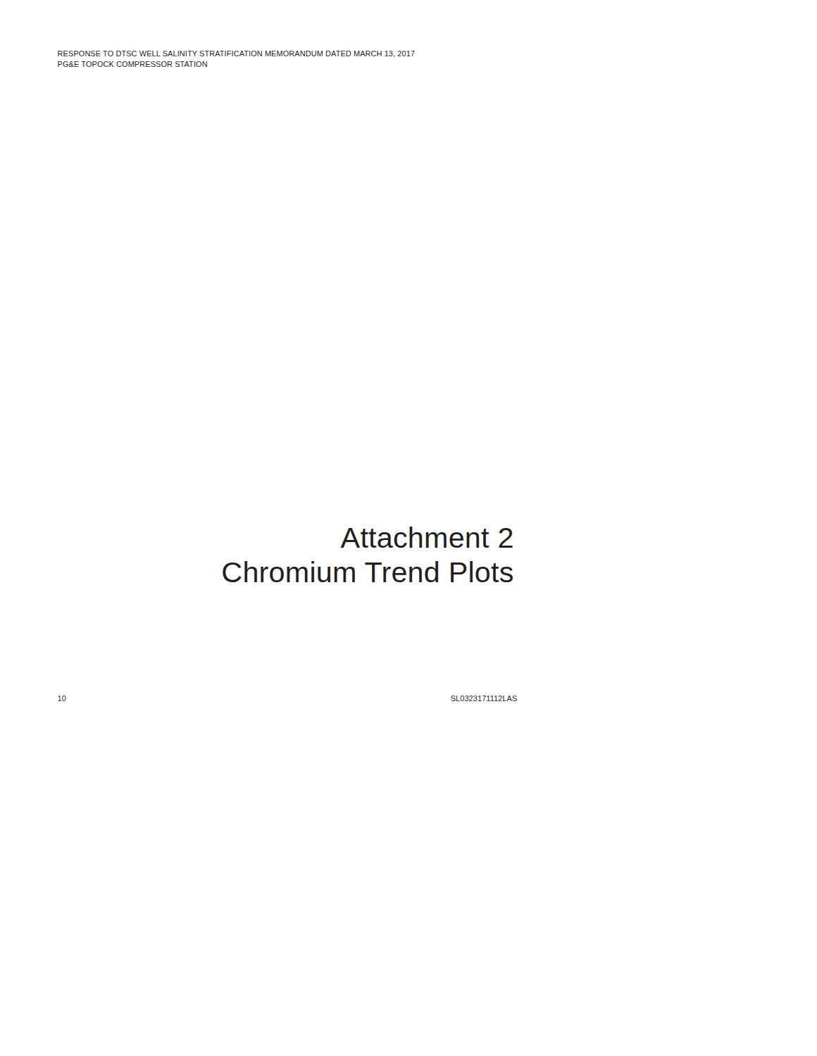RESPONSE TO DTSC WELL SALINITY STRATIFICATION MEMORANDUM DATED MARCH 13, 2017
PG&E TOPOCK COMPRESSOR STATION
Attachment 2
Chromium Trend Plots
10
SL0323171112LAS